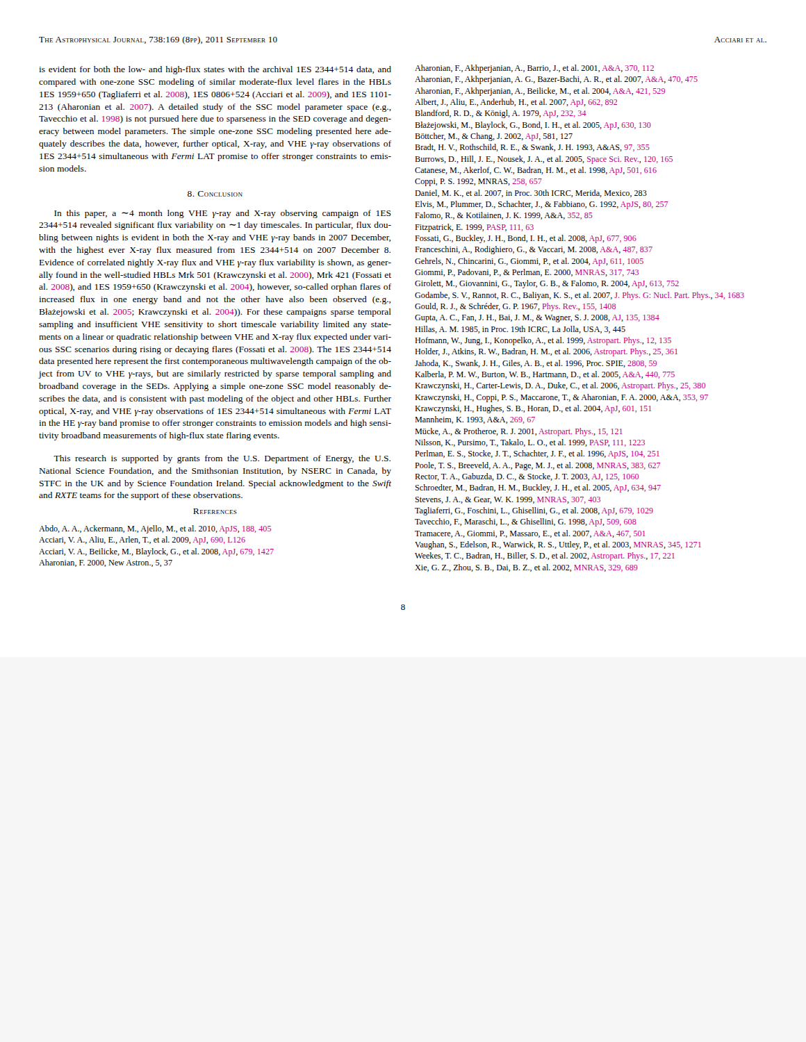The Astrophysical Journal, 738:169 (8pp), 2011 September 10
Acciari et al.
is evident for both the low- and high-flux states with the archival 1ES 2344+514 data, and compared with one-zone SSC modeling of similar moderate-flux level flares in the HBLs 1ES 1959+650 (Tagliaferri et al. 2008), 1ES 0806+524 (Acciari et al. 2009), and 1ES 1101-213 (Aharonian et al. 2007). A detailed study of the SSC model parameter space (e.g., Tavecchio et al. 1998) is not pursued here due to sparseness in the SED coverage and degeneracy between model parameters. The simple one-zone SSC modeling presented here adequately describes the data, however, further optical, X-ray, and VHE γ-ray observations of 1ES 2344+514 simultaneous with Fermi LAT promise to offer stronger constraints to emission models.
8. Conclusion
In this paper, a ∼4 month long VHE γ-ray and X-ray observing campaign of 1ES 2344+514 revealed significant flux variability on ∼1 day timescales. In particular, flux doubling between nights is evident in both the X-ray and VHE γ-ray bands in 2007 December, with the highest ever X-ray flux measured from 1ES 2344+514 on 2007 December 8. Evidence of correlated nightly X-ray flux and VHE γ-ray flux variability is shown, as generally found in the well-studied HBLs Mrk 501 (Krawczynski et al. 2000), Mrk 421 (Fossati et al. 2008), and 1ES 1959+650 (Krawczynski et al. 2004), however, so-called orphan flares of increased flux in one energy band and not the other have also been observed (e.g., Błażejowski et al. 2005; Krawczynski et al. 2004)). For these campaigns sparse temporal sampling and insufficient VHE sensitivity to short timescale variability limited any statements on a linear or quadratic relationship between VHE and X-ray flux expected under various SSC scenarios during rising or decaying flares (Fossati et al. 2008). The 1ES 2344+514 data presented here represent the first contemporaneous multiwavelength campaign of the object from UV to VHE γ-rays, but are similarly restricted by sparse temporal sampling and broadband coverage in the SEDs. Applying a simple one-zone SSC model reasonably describes the data, and is consistent with past modeling of the object and other HBLs. Further optical, X-ray, and VHE γ-ray observations of 1ES 2344+514 simultaneous with Fermi LAT in the HE γ-ray band promise to offer stronger constraints to emission models and high sensitivity broadband measurements of high-flux state flaring events.
This research is supported by grants from the U.S. Department of Energy, the U.S. National Science Foundation, and the Smithsonian Institution, by NSERC in Canada, by STFC in the UK and by Science Foundation Ireland. Special acknowledgment to the Swift and RXTE teams for the support of these observations.
References
Abdo, A. A., Ackermann, M., Ajello, M., et al. 2010, ApJS, 188, 405
Acciari, V. A., Aliu, E., Arlen, T., et al. 2009, ApJ, 690, L126
Acciari, V. A., Beilicke, M., Blaylock, G., et al. 2008, ApJ, 679, 1427
Aharonian, F. 2000, New Astron., 5, 37
Aharonian, F., Akhperjanian, A., Barrio, J., et al. 2001, A&A, 370, 112
Aharonian, F., Akhperjanian, A. G., Bazer-Bachi, A. R., et al. 2007, A&A, 470, 475
Aharonian, F., Akhperjanian, A., Beilicke, M., et al. 2004, A&A, 421, 529
Albert, J., Aliu, E., Anderhub, H., et al. 2007, ApJ, 662, 892
Blandford, R. D., & Königl, A. 1979, ApJ, 232, 34
Błażejowski, M., Blaylock, G., Bond, I. H., et al. 2005, ApJ, 630, 130
Böttcher, M., & Chang, J. 2002, ApJ, 581, 127
Bradt, H. V., Rothschild, R. E., & Swank, J. H. 1993, A&AS, 97, 355
Burrows, D., Hill, J. E., Nousek, J. A., et al. 2005, Space Sci. Rev., 120, 165
Catanese, M., Akerlof, C. W., Badran, H. M., et al. 1998, ApJ, 501, 616
Coppi, P. S. 1992, MNRAS, 258, 657
Daniel, M. K., et al. 2007, in Proc. 30th ICRC, Merida, Mexico, 283
Elvis, M., Plummer, D., Schachter, J., & Fabbiano, G. 1992, ApJS, 80, 257
Falomo, R., & Kotilainen, J. K. 1999, A&A, 352, 85
Fitzpatrick, E. 1999, PASP, 111, 63
Fossati, G., Buckley, J. H., Bond, I. H., et al. 2008, ApJ, 677, 906
Franceschini, A., Rodighiero, G., & Vaccari, M. 2008, A&A, 487, 837
Gehrels, N., Chincarini, G., Giommi, P., et al. 2004, ApJ, 611, 1005
Giommi, P., Padovani, P., & Perlman, E. 2000, MNRAS, 317, 743
Girolett, M., Giovannini, G., Taylor, G. B., & Falomo, R. 2004, ApJ, 613, 752
Godambe, S. V., Rannot, R. C., Baliyan, K. S., et al. 2007, J. Phys. G: Nucl. Part. Phys., 34, 1683
Gould, R. J., & Schréder, G. P. 1967, Phys. Rev., 155, 1408
Gupta, A. C., Fan, J. H., Bai, J. M., & Wagner, S. J. 2008, AJ, 135, 1384
Hillas, A. M. 1985, in Proc. 19th ICRC, La Jolla, USA, 3, 445
Hofmann, W., Jung, I., Konopelko, A., et al. 1999, Astropart. Phys., 12, 135
Holder, J., Atkins, R. W., Badran, H. M., et al. 2006, Astropart. Phys., 25, 361
Jahoda, K., Swank, J. H., Giles, A. B., et al. 1996, Proc. SPIE, 2808, 59
Kalberla, P. M. W., Burton, W. B., Hartmann, D., et al. 2005, A&A, 440, 775
Krawczynski, H., Carter-Lewis, D. A., Duke, C., et al. 2006, Astropart. Phys., 25, 380
Krawczynski, H., Coppi, P. S., Maccarone, T., & Aharonian, F. A. 2000, A&A, 353, 97
Krawczynski, H., Hughes, S. B., Horan, D., et al. 2004, ApJ, 601, 151
Mannheim, K. 1993, A&A, 269, 67
Mücke, A., & Protheroe, R. J. 2001, Astropart. Phys., 15, 121
Nilsson, K., Pursimo, T., Takalo, L. O., et al. 1999, PASP, 111, 1223
Perlman, E. S., Stocke, J. T., Schachter, J. F., et al. 1996, ApJS, 104, 251
Poole, T. S., Breeveld, A. A., Page, M. J., et al. 2008, MNRAS, 383, 627
Rector, T. A., Gabuzda, D. C., & Stocke, J. T. 2003, AJ, 125, 1060
Schroedter, M., Badran, H. M., Buckley, J. H., et al. 2005, ApJ, 634, 947
Stevens, J. A., & Gear, W. K. 1999, MNRAS, 307, 403
Tagliaferri, G., Foschini, L., Ghisellini, G., et al. 2008, ApJ, 679, 1029
Tavecchio, F., Maraschi, L., & Ghisellini, G. 1998, ApJ, 509, 608
Tramacere, A., Giommi, P., Massaro, E., et al. 2007, A&A, 467, 501
Vaughan, S., Edelson, R., Warwick, R. S., Uttley, P., et al. 2003, MNRAS, 345, 1271
Weekes, T. C., Badran, H., Biller, S. D., et al. 2002, Astropart. Phys., 17, 221
Xie, G. Z., Zhou, S. B., Dai, B. Z., et al. 2002, MNRAS, 329, 689
8